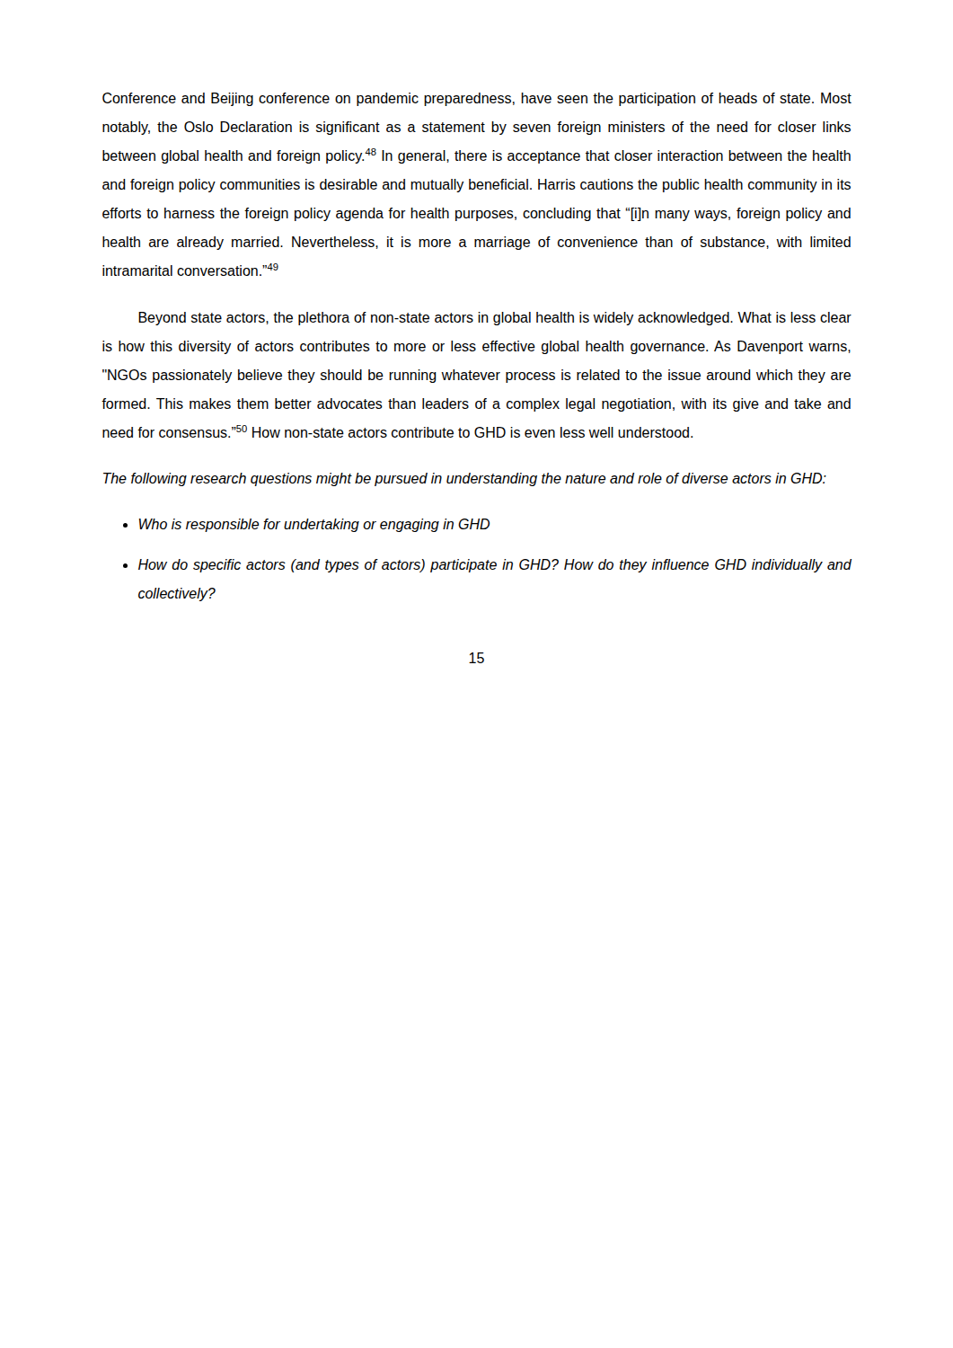Conference and Beijing conference on pandemic preparedness, have seen the participation of heads of state. Most notably, the Oslo Declaration is significant as a statement by seven foreign ministers of the need for closer links between global health and foreign policy.48 In general, there is acceptance that closer interaction between the health and foreign policy communities is desirable and mutually beneficial. Harris cautions the public health community in its efforts to harness the foreign policy agenda for health purposes, concluding that “[i]n many ways, foreign policy and health are already married. Nevertheless, it is more a marriage of convenience than of substance, with limited intramarital conversation.”49
Beyond state actors, the plethora of non-state actors in global health is widely acknowledged. What is less clear is how this diversity of actors contributes to more or less effective global health governance. As Davenport warns, "NGOs passionately believe they should be running whatever process is related to the issue around which they are formed. This makes them better advocates than leaders of a complex legal negotiation, with its give and take and need for consensus.”50 How non-state actors contribute to GHD is even less well understood.
The following research questions might be pursued in understanding the nature and role of diverse actors in GHD:
Who is responsible for undertaking or engaging in GHD
How do specific actors (and types of actors) participate in GHD? How do they influence GHD individually and collectively?
15